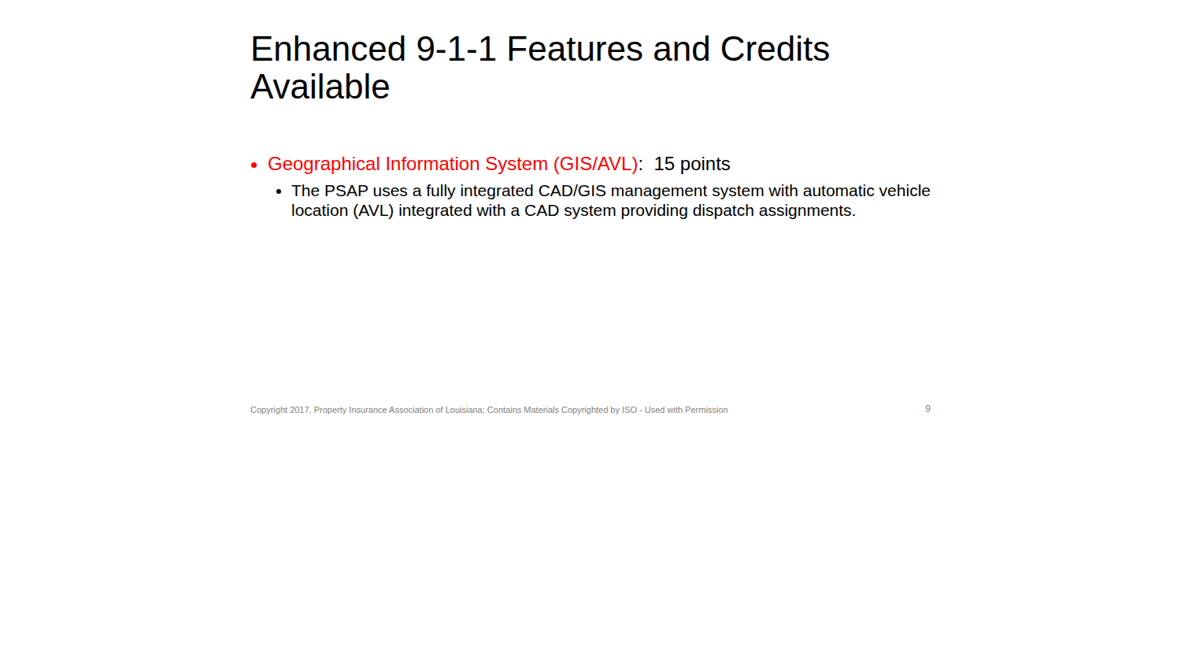Enhanced 9-1-1 Features and Credits Available
Geographical Information System (GIS/AVL): 15 points
The PSAP uses a fully integrated CAD/GIS management system with automatic vehicle location (AVL) integrated with a CAD system providing dispatch assignments.
Copyright 2017, Property Insurance Association of Louisiana; Contains Materials Copyrighted by ISO - Used with Permission 9